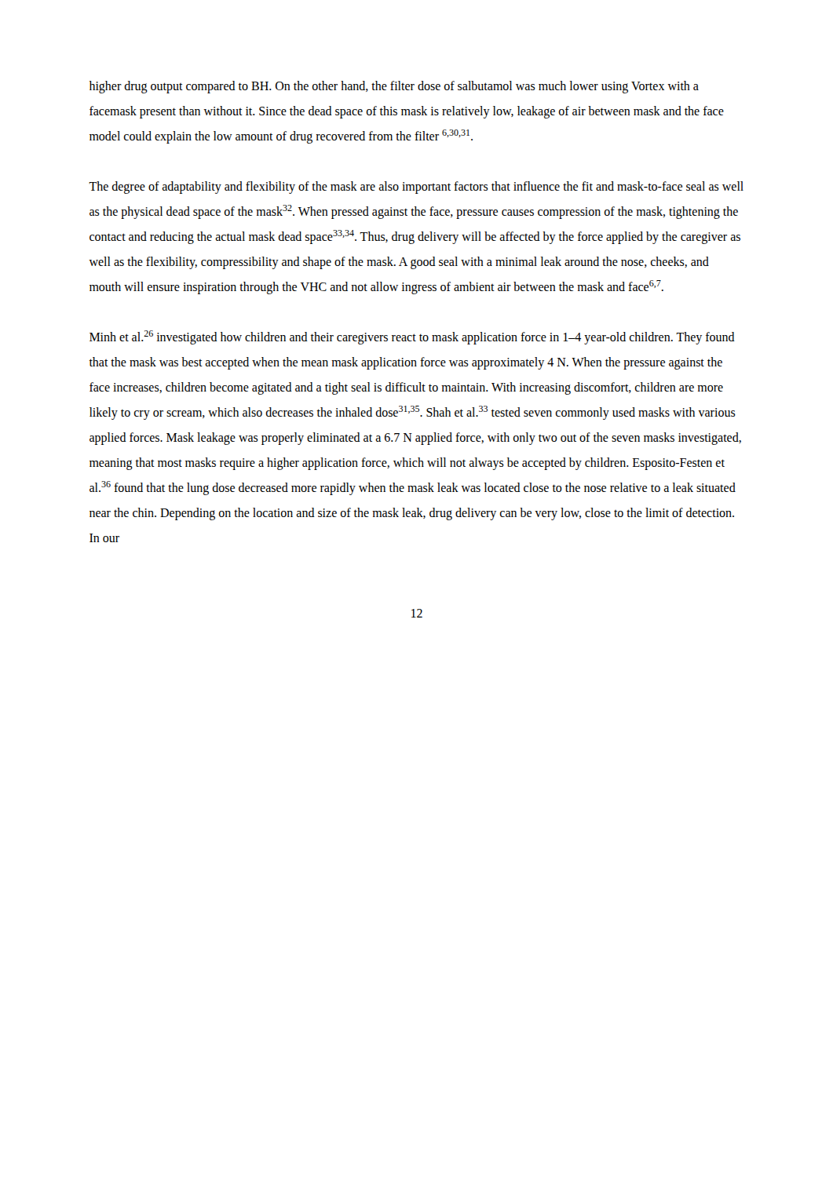higher drug output compared to BH. On the other hand, the filter dose of salbutamol was much lower using Vortex with a facemask present than without it. Since the dead space of this mask is relatively low, leakage of air between mask and the face model could explain the low amount of drug recovered from the filter 6,30,31.
The degree of adaptability and flexibility of the mask are also important factors that influence the fit and mask-to-face seal as well as the physical dead space of the mask32. When pressed against the face, pressure causes compression of the mask, tightening the contact and reducing the actual mask dead space33,34. Thus, drug delivery will be affected by the force applied by the caregiver as well as the flexibility, compressibility and shape of the mask. A good seal with a minimal leak around the nose, cheeks, and mouth will ensure inspiration through the VHC and not allow ingress of ambient air between the mask and face6,7.
Minh et al.26 investigated how children and their caregivers react to mask application force in 1–4 year-old children. They found that the mask was best accepted when the mean mask application force was approximately 4 N. When the pressure against the face increases, children become agitated and a tight seal is difficult to maintain. With increasing discomfort, children are more likely to cry or scream, which also decreases the inhaled dose31,35. Shah et al.33 tested seven commonly used masks with various applied forces. Mask leakage was properly eliminated at a 6.7 N applied force, with only two out of the seven masks investigated, meaning that most masks require a higher application force, which will not always be accepted by children. Esposito-Festen et al.36 found that the lung dose decreased more rapidly when the mask leak was located close to the nose relative to a leak situated near the chin. Depending on the location and size of the mask leak, drug delivery can be very low, close to the limit of detection. In our
12